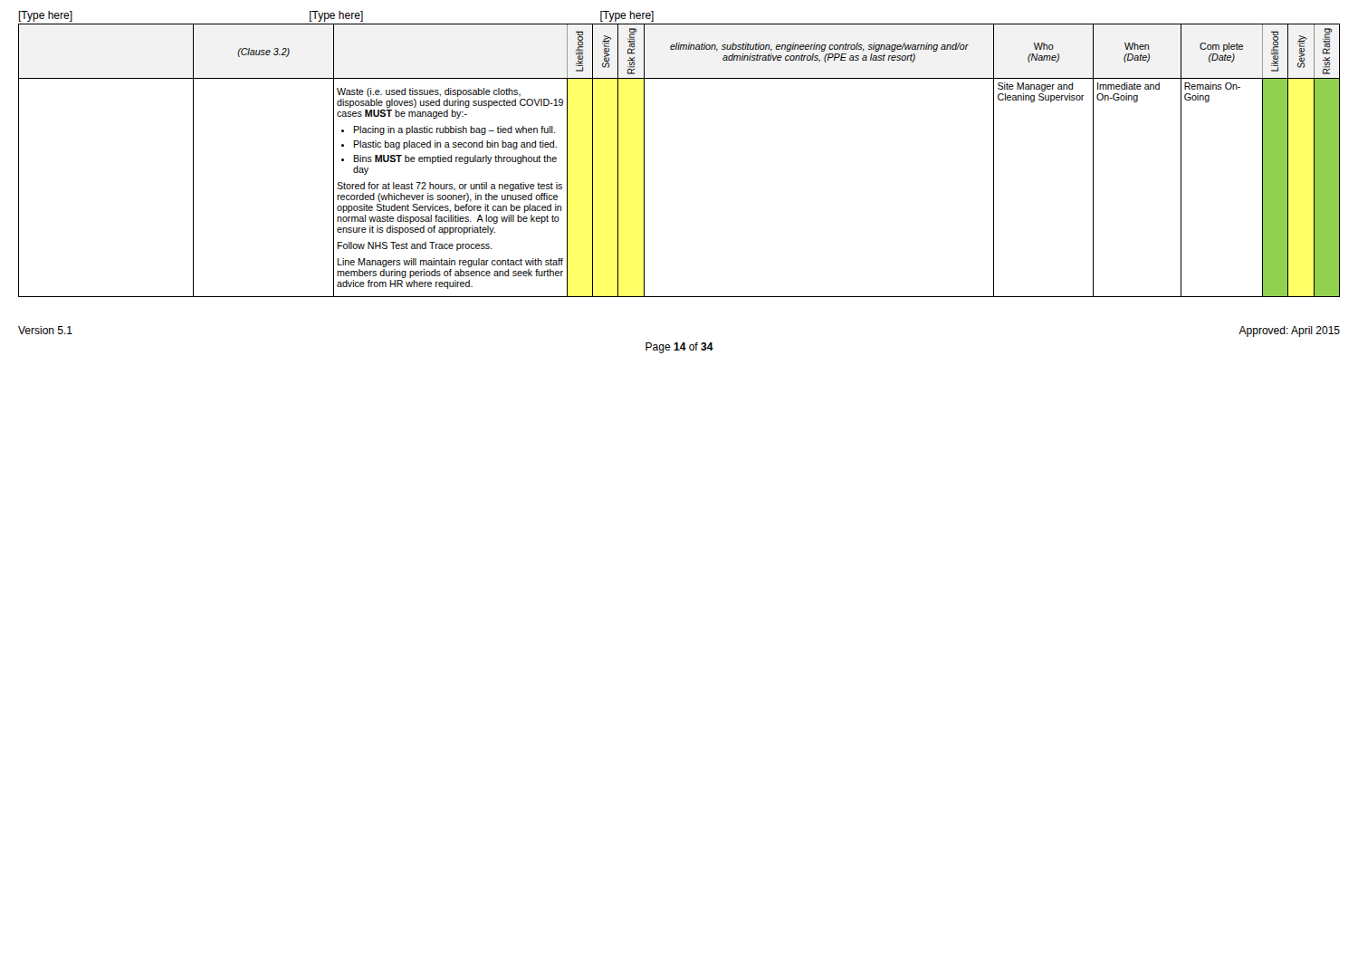[Type here] [Type here] [Type here]
| | (Clause 3.2) | | Likelihood | Severity | Risk Rating | elimination, substitution, engineering controls, signage/warning and/or administrative controls, (PPE as a last resort) | Who (Name) | When (Date) | Com plete (Date) | Likelihood | Severity | Risk Rating |
| --- | --- | --- | --- | --- | --- | --- | --- | --- | --- | --- | --- | --- |
| | | Waste (i.e. used tissues, disposable cloths, disposable gloves) used during suspected COVID-19 cases MUST be managed by:- Placing in a plastic rubbish bag – tied when full. Plastic bag placed in a second bin bag and tied. Bins MUST be emptied regularly throughout the day Stored for at least 72 hours, or until a negative test is recorded (whichever is sooner), in the unused office opposite Student Services, before it can be placed in normal waste disposal facilities. A log will be kept to ensure it is disposed of appropriately. Follow NHS Test and Trace process. Line Managers will maintain regular contact with staff members during periods of absence and seek further advice from HR where required. | | | | | Site Manager and Cleaning Supervisor | Immediate and On-Going | Remains On-Going | | | |
Version 5.1 Approved: April 2015
Page 14 of 34